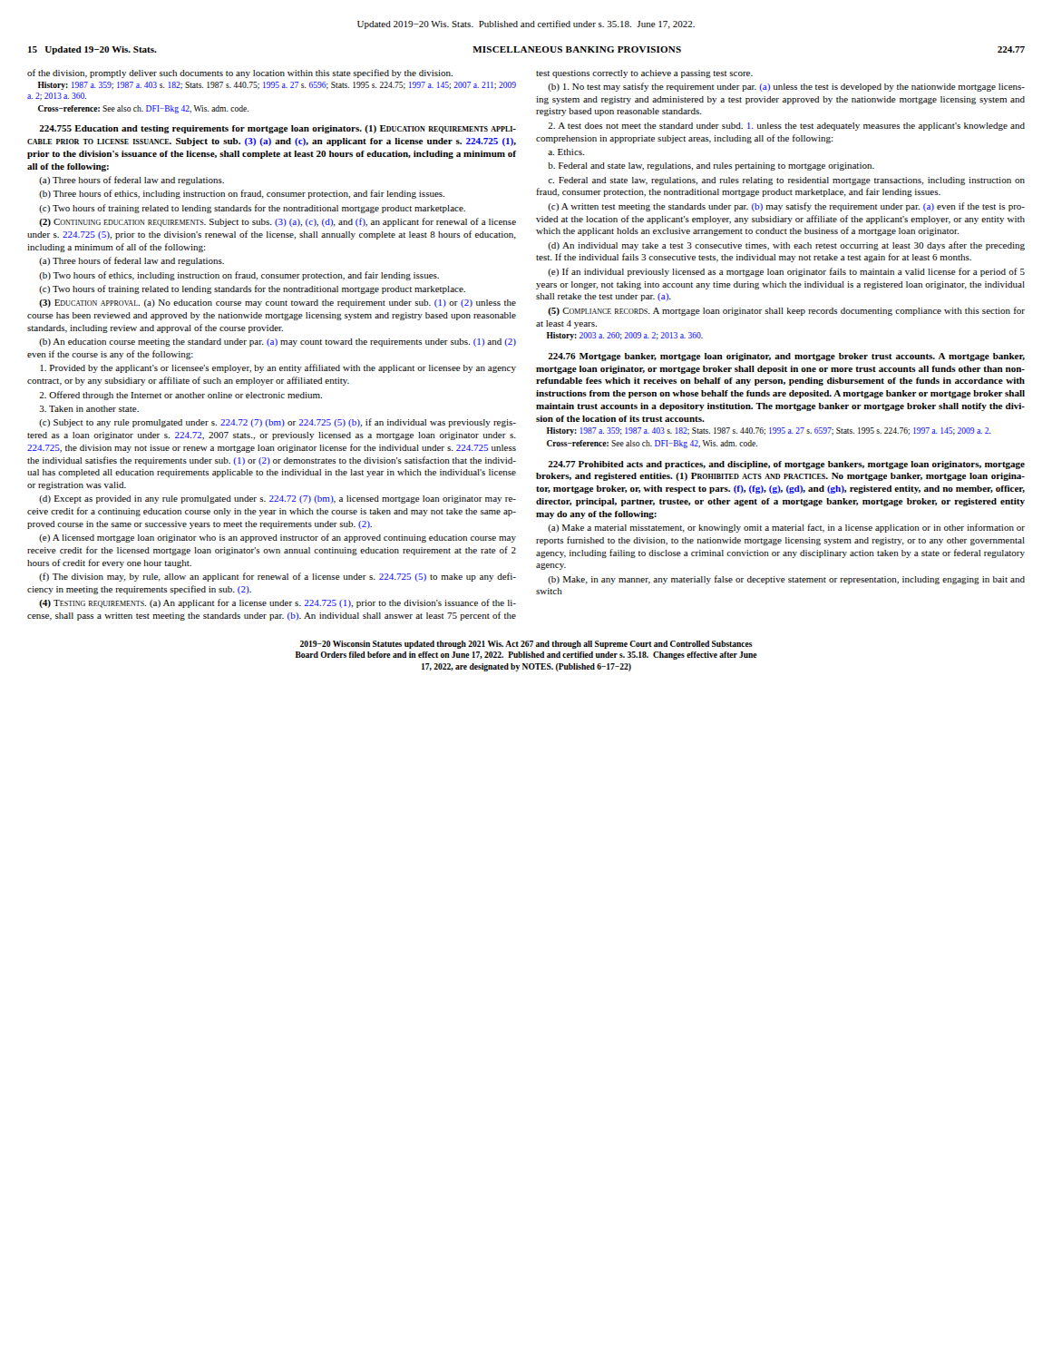Updated 2019−20 Wis. Stats. Published and certified under s. 35.18. June 17, 2022.
15 Updated 19−20 Wis. Stats.
MISCELLANEOUS BANKING PROVISIONS
224.77
of the division, promptly deliver such documents to any location within this state specified by the division.
History: 1987 a. 359; 1987 a. 403 s. 182; Stats. 1987 s. 440.75; 1995 a. 27 s. 6596; Stats. 1995 s. 224.75; 1997 a. 145; 2007 a. 211; 2009 a. 2; 2013 a. 360.
Cross−reference: See also ch. DFI−Bkg 42, Wis. adm. code.
224.755 Education and testing requirements for mortgage loan originators. (1) Education requirements applicable prior to license issuance. Subject to sub. (3) (a) and (c), an applicant for a license under s. 224.725 (1), prior to the division's issuance of the license, shall complete at least 20 hours of education, including a minimum of all of the following:
(a) Three hours of federal law and regulations.
(b) Three hours of ethics, including instruction on fraud, consumer protection, and fair lending issues.
(c) Two hours of training related to lending standards for the nontraditional mortgage product marketplace.
(2) Continuing education requirements. Subject to subs. (3) (a), (c), (d), and (f), an applicant for renewal of a license under s. 224.725 (5), prior to the division's renewal of the license, shall annually complete at least 8 hours of education, including a minimum of all of the following:
(a) Three hours of federal law and regulations.
(b) Two hours of ethics, including instruction on fraud, consumer protection, and fair lending issues.
(c) Two hours of training related to lending standards for the nontraditional mortgage product marketplace.
(3) Education approval. (a) No education course may count toward the requirement under sub. (1) or (2) unless the course has been reviewed and approved by the nationwide mortgage licensing system and registry based upon reasonable standards, including review and approval of the course provider.
(b) An education course meeting the standard under par. (a) may count toward the requirements under subs. (1) and (2) even if the course is any of the following:
1. Provided by the applicant's or licensee's employer, by an entity affiliated with the applicant or licensee by an agency contract, or by any subsidiary or affiliate of such an employer or affiliated entity.
2. Offered through the Internet or another online or electronic medium.
3. Taken in another state.
(c) Subject to any rule promulgated under s. 224.72 (7) (bm) or 224.725 (5) (b), if an individual was previously registered as a loan originator under s. 224.72, 2007 stats., or previously licensed as a mortgage loan originator under s. 224.725, the division may not issue or renew a mortgage loan originator license for the individual under s. 224.725 unless the individual satisfies the requirements under sub. (1) or (2) or demonstrates to the division's satisfaction that the individual has completed all education requirements applicable to the individual in the last year in which the individual's license or registration was valid.
(d) Except as provided in any rule promulgated under s. 224.72 (7) (bm), a licensed mortgage loan originator may receive credit for a continuing education course only in the year in which the course is taken and may not take the same approved course in the same or successive years to meet the requirements under sub. (2).
(e) A licensed mortgage loan originator who is an approved instructor of an approved continuing education course may receive credit for the licensed mortgage loan originator's own annual continuing education requirement at the rate of 2 hours of credit for every one hour taught.
(f) The division may, by rule, allow an applicant for renewal of a license under s. 224.725 (5) to make up any deficiency in meeting the requirements specified in sub. (2).
(4) Testing requirements. (a) An applicant for a license under s. 224.725 (1), prior to the division's issuance of the license, shall pass a written test meeting the standards under par. (b). An individual shall answer at least 75 percent of the test questions correctly to achieve a passing test score.
(b) 1. No test may satisfy the requirement under par. (a) unless the test is developed by the nationwide mortgage licensing system and registry and administered by a test provider approved by the nationwide mortgage licensing system and registry based upon reasonable standards.
2. A test does not meet the standard under subd. 1. unless the test adequately measures the applicant's knowledge and comprehension in appropriate subject areas, including all of the following:
a. Ethics.
b. Federal and state law, regulations, and rules pertaining to mortgage origination.
c. Federal and state law, regulations, and rules relating to residential mortgage transactions, including instruction on fraud, consumer protection, the nontraditional mortgage product marketplace, and fair lending issues.
(c) A written test meeting the standards under par. (b) may satisfy the requirement under par. (a) even if the test is provided at the location of the applicant's employer, any subsidiary or affiliate of the applicant's employer, or any entity with which the applicant holds an exclusive arrangement to conduct the business of a mortgage loan originator.
(d) An individual may take a test 3 consecutive times, with each retest occurring at least 30 days after the preceding test. If the individual fails 3 consecutive tests, the individual may not retake a test again for at least 6 months.
(e) If an individual previously licensed as a mortgage loan originator fails to maintain a valid license for a period of 5 years or longer, not taking into account any time during which the individual is a registered loan originator, the individual shall retake the test under par. (a).
(5) Compliance records. A mortgage loan originator shall keep records documenting compliance with this section for at least 4 years.
History: 2003 a. 260; 2009 a. 2; 2013 a. 360.
224.76 Mortgage banker, mortgage loan originator, and mortgage broker trust accounts. A mortgage banker, mortgage loan originator, or mortgage broker shall deposit in one or more trust accounts all funds other than nonrefundable fees which it receives on behalf of any person, pending disbursement of the funds in accordance with instructions from the person on whose behalf the funds are deposited. A mortgage banker or mortgage broker shall maintain trust accounts in a depository institution. The mortgage banker or mortgage broker shall notify the division of the location of its trust accounts.
History: 1987 a. 359; 1987 a. 403 s. 182; Stats. 1987 s. 440.76; 1995 a. 27 s. 6597; Stats. 1995 s. 224.76; 1997 a. 145; 2009 a. 2.
Cross−reference: See also ch. DFI−Bkg 42, Wis. adm. code.
224.77 Prohibited acts and practices, and discipline, of mortgage bankers, mortgage loan originators, mortgage brokers, and registered entities. (1) Prohibited acts and practices. No mortgage banker, mortgage loan originator, mortgage broker, or, with respect to pars. (f), (fg), (g), (gd), and (gh), registered entity, and no member, officer, director, principal, partner, trustee, or other agent of a mortgage banker, mortgage broker, or registered entity may do any of the following:
(a) Make a material misstatement, or knowingly omit a material fact, in a license application or in other information or reports furnished to the division, to the nationwide mortgage licensing system and registry, or to any other governmental agency, including failing to disclose a criminal conviction or any disciplinary action taken by a state or federal regulatory agency.
(b) Make, in any manner, any materially false or deceptive statement or representation, including engaging in bait and switch
2019−20 Wisconsin Statutes updated through 2021 Wis. Act 267 and through all Supreme Court and Controlled Substances
Board Orders filed before and in effect on June 17, 2022. Published and certified under s. 35.18. Changes effective after June
17, 2022, are designated by NOTES. (Published 6−17−22)